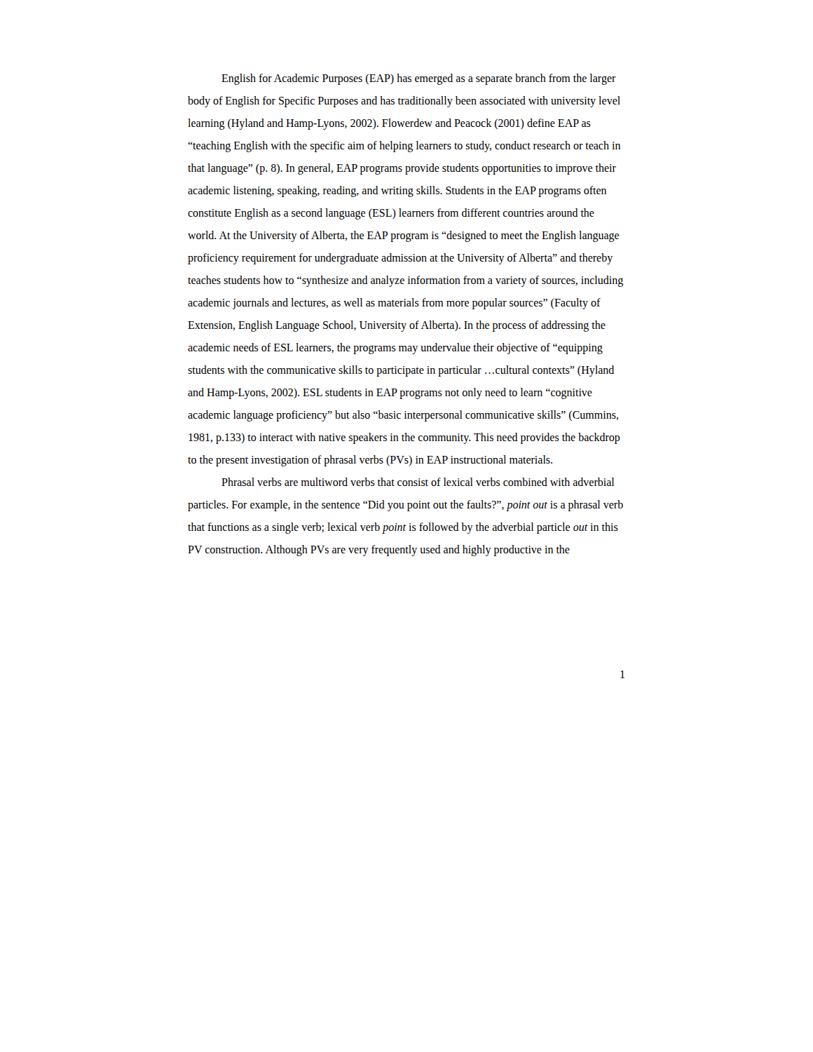English for Academic Purposes (EAP) has emerged as a separate branch from the larger body of English for Specific Purposes and has traditionally been associated with university level learning (Hyland and Hamp-Lyons, 2002). Flowerdew and Peacock (2001) define EAP as “teaching English with the specific aim of helping learners to study, conduct research or teach in that language” (p. 8). In general, EAP programs provide students opportunities to improve their academic listening, speaking, reading, and writing skills. Students in the EAP programs often constitute English as a second language (ESL) learners from different countries around the world. At the University of Alberta, the EAP program is “designed to meet the English language proficiency requirement for undergraduate admission at the University of Alberta” and thereby teaches students how to “synthesize and analyze information from a variety of sources, including academic journals and lectures, as well as materials from more popular sources” (Faculty of Extension, English Language School, University of Alberta). In the process of addressing the academic needs of ESL learners, the programs may undervalue their objective of “equipping students with the communicative skills to participate in particular …cultural contexts” (Hyland and Hamp-Lyons, 2002). ESL students in EAP programs not only need to learn “cognitive academic language proficiency” but also “basic interpersonal communicative skills” (Cummins, 1981, p.133) to interact with native speakers in the community. This need provides the backdrop to the present investigation of phrasal verbs (PVs) in EAP instructional materials.
Phrasal verbs are multiword verbs that consist of lexical verbs combined with adverbial particles. For example, in the sentence “Did you point out the faults?”, point out is a phrasal verb that functions as a single verb; lexical verb point is followed by the adverbial particle out in this PV construction. Although PVs are very frequently used and highly productive in the
1